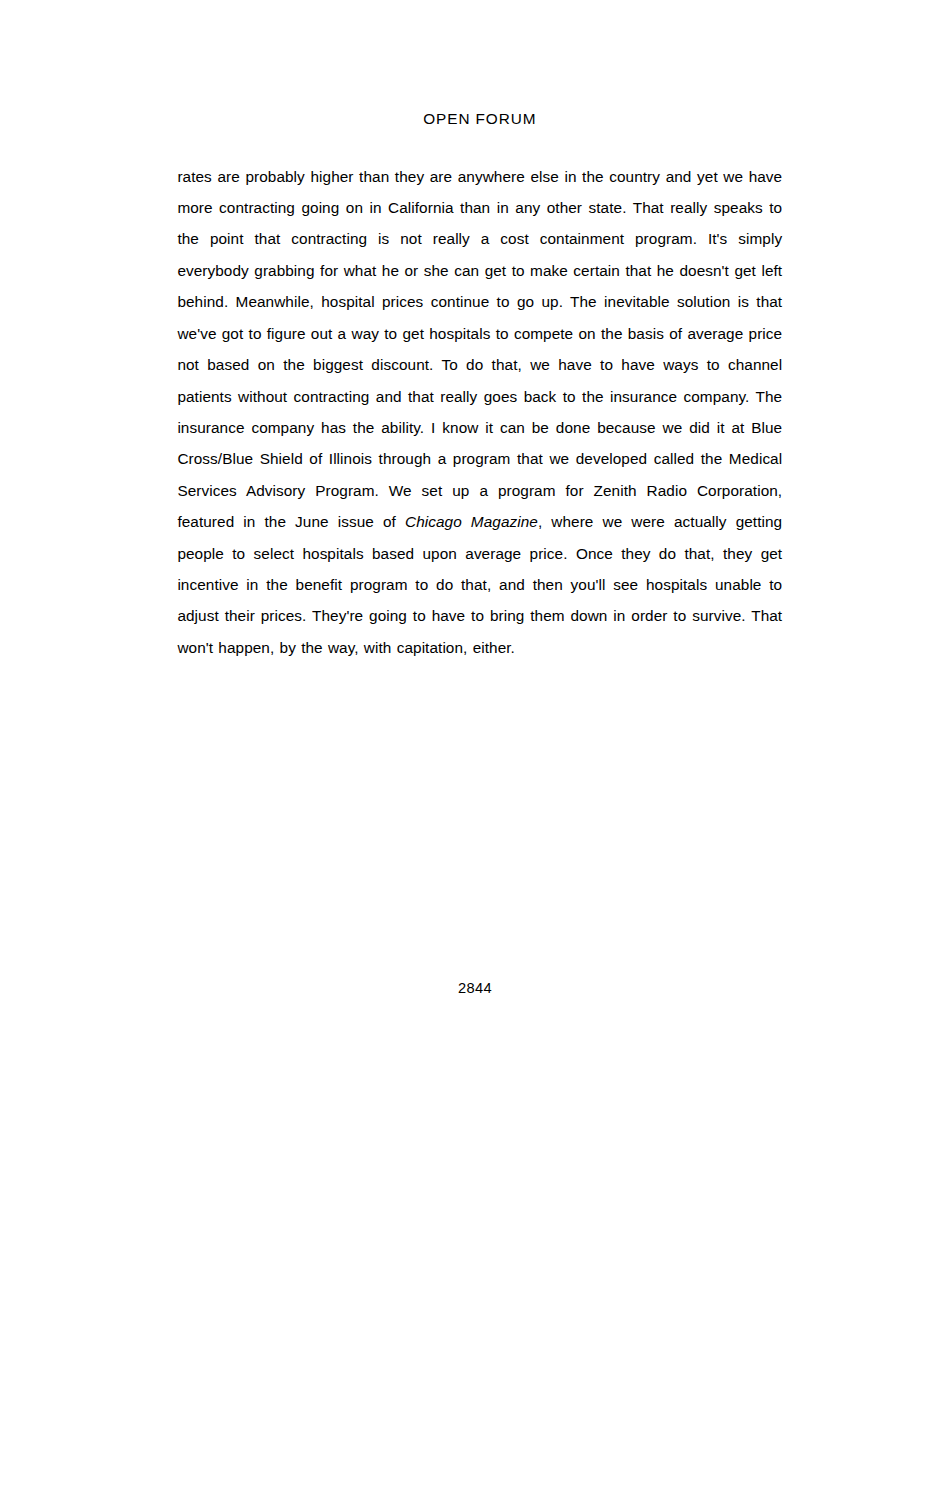OPEN FORUM
rates are probably higher than they are anywhere else in the country and yet we have more contracting going on in California than in any other state. That really speaks to the point that contracting is not really a cost containment program. It's simply everybody grabbing for what he or she can get to make certain that he doesn't get left behind. Meanwhile, hospital prices continue to go up. The inevitable solution is that we've got to figure out a way to get hospitals to compete on the basis of average price not based on the biggest discount. To do that, we have to have ways to channel patients without contracting and that really goes back to the insurance company. The insurance company has the ability. I know it can be done because we did it at Blue Cross/Blue Shield of Illinois through a program that we developed called the Medical Services Advisory Program. We set up a program for Zenith Radio Corporation, featured in the June issue of Chicago Magazine, where we were actually getting people to select hospitals based upon average price. Once they do that, they get incentive in the benefit program to do that, and then you'll see hospitals unable to adjust their prices. They're going to have to bring them down in order to survive. That won't happen, by the way, with capitation, either.
2844